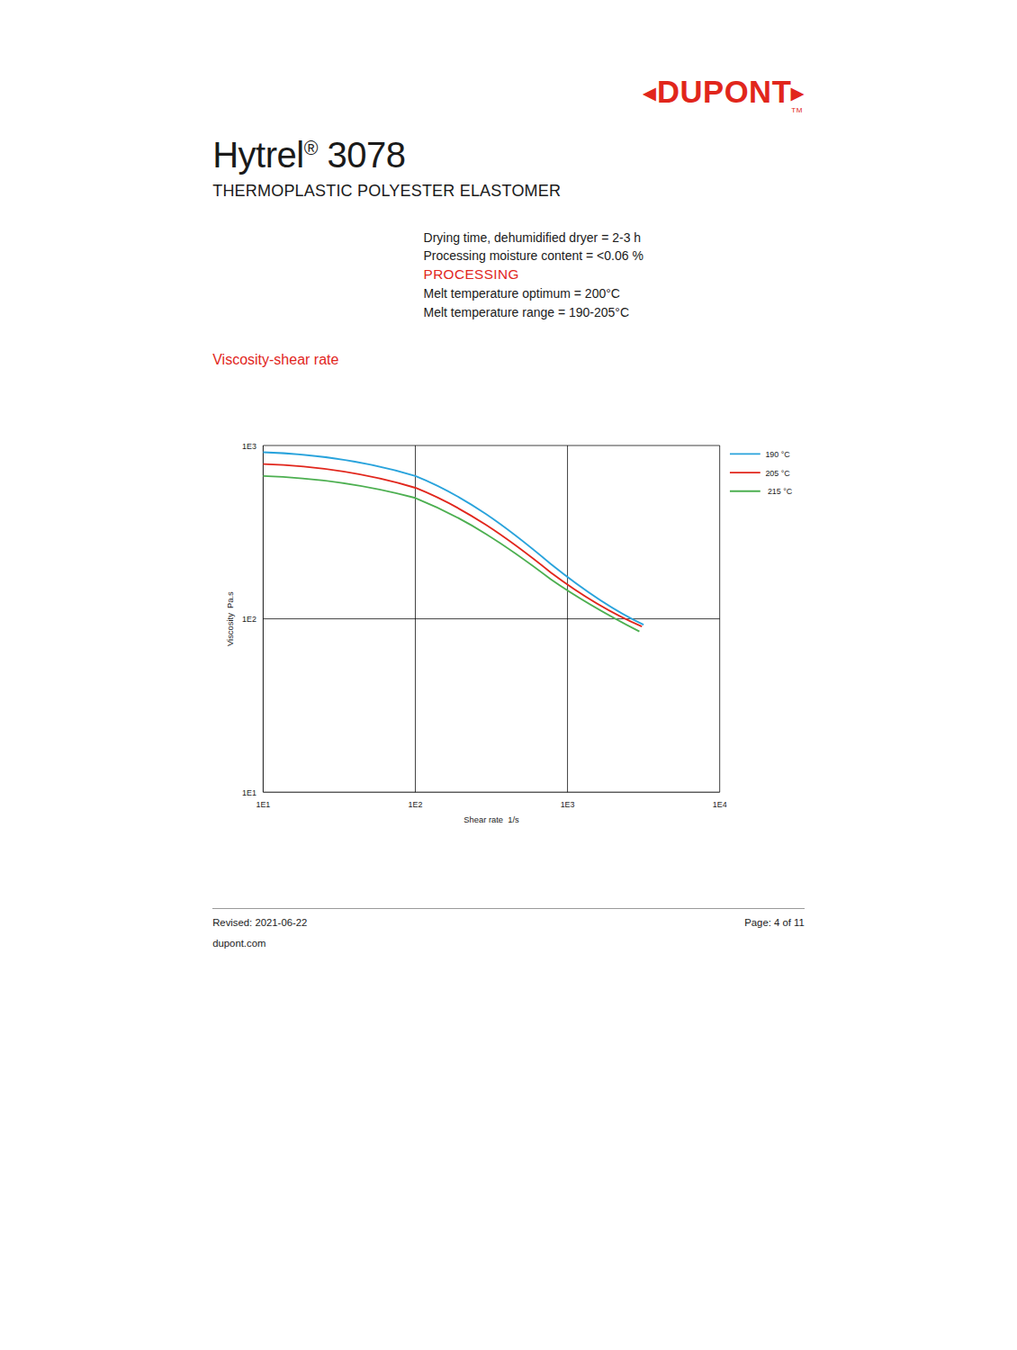◂DUPONT▸ TM
Hytrel® 3078
THERMOPLASTIC POLYESTER ELASTOMER
Drying time, dehumidified dryer = 2-3 h
Processing moisture content = <0.06 %
PROCESSING
Melt temperature optimum = 200°C
Melt temperature range = 190-205°C
Viscosity-shear rate
1E3 1E2 1E1 1E1 1E2 1E3 1E4 Shear rate 1/s Viscosity Pa.s 190 °C 205 °C 215 °C
Revised: 2021-06-22 Page: 4 of 11
dupont.com